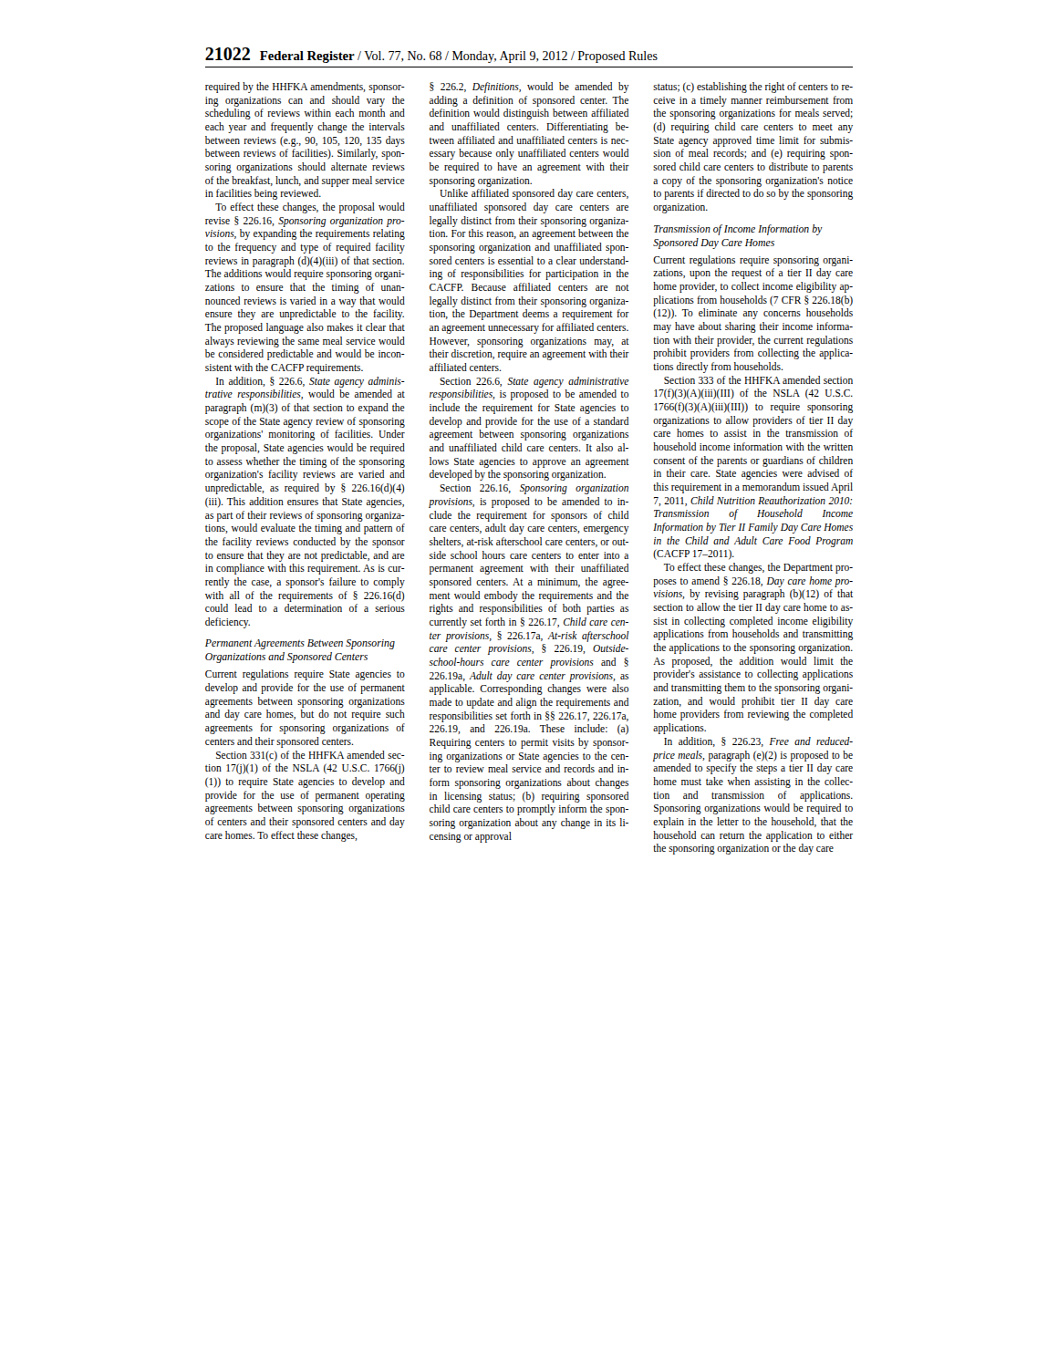21022 Federal Register / Vol. 77, No. 68 / Monday, April 9, 2012 / Proposed Rules
required by the HHFKA amendments, sponsoring organizations can and should vary the scheduling of reviews within each month and each year and frequently change the intervals between reviews (e.g., 90, 105, 120, 135 days between reviews of facilities). Similarly, sponsoring organizations should alternate reviews of the breakfast, lunch, and supper meal service in facilities being reviewed.
To effect these changes, the proposal would revise § 226.16, Sponsoring organization provisions, by expanding the requirements relating to the frequency and type of required facility reviews in paragraph (d)(4)(iii) of that section. The additions would require sponsoring organizations to ensure that the timing of unannounced reviews is varied in a way that would ensure they are unpredictable to the facility. The proposed language also makes it clear that always reviewing the same meal service would be considered predictable and would be inconsistent with the CACFP requirements.
In addition, § 226.6, State agency administrative responsibilities, would be amended at paragraph (m)(3) of that section to expand the scope of the State agency review of sponsoring organizations' monitoring of facilities. Under the proposal, State agencies would be required to assess whether the timing of the sponsoring organization's facility reviews are varied and unpredictable, as required by § 226.16(d)(4)(iii). This addition ensures that State agencies, as part of their reviews of sponsoring organizations, would evaluate the timing and pattern of the facility reviews conducted by the sponsor to ensure that they are not predictable, and are in compliance with this requirement. As is currently the case, a sponsor's failure to comply with all of the requirements of § 226.16(d) could lead to a determination of a serious deficiency.
Permanent Agreements Between Sponsoring Organizations and Sponsored Centers
Current regulations require State agencies to develop and provide for the use of permanent agreements between sponsoring organizations and day care homes, but do not require such agreements for sponsoring organizations of centers and their sponsored centers.
Section 331(c) of the HHFKA amended section 17(j)(1) of the NSLA (42 U.S.C. 1766(j)(1)) to require State agencies to develop and provide for the use of permanent operating agreements between sponsoring organizations of centers and their sponsored centers and day care homes. To effect these changes,
§ 226.2, Definitions, would be amended by adding a definition of sponsored center. The definition would distinguish between affiliated and unaffiliated centers. Differentiating between affiliated and unaffiliated centers is necessary because only unaffiliated centers would be required to have an agreement with their sponsoring organization.
Unlike affiliated sponsored day care centers, unaffiliated sponsored day care centers are legally distinct from their sponsoring organization. For this reason, an agreement between the sponsoring organization and unaffiliated sponsored centers is essential to a clear understanding of responsibilities for participation in the CACFP. Because affiliated centers are not legally distinct from their sponsoring organization, the Department deems a requirement for an agreement unnecessary for affiliated centers. However, sponsoring organizations may, at their discretion, require an agreement with their affiliated centers.
Section 226.6, State agency administrative responsibilities, is proposed to be amended to include the requirement for State agencies to develop and provide for the use of a standard agreement between sponsoring organizations and unaffiliated child care centers. It also allows State agencies to approve an agreement developed by the sponsoring organization.
Section 226.16, Sponsoring organization provisions, is proposed to be amended to include the requirement for sponsors of child care centers, adult day care centers, emergency shelters, at-risk afterschool care centers, or outside school hours care centers to enter into a permanent agreement with their unaffiliated sponsored centers. At a minimum, the agreement would embody the requirements and the rights and responsibilities of both parties as currently set forth in § 226.17, Child care center provisions, § 226.17a, At-risk afterschool care center provisions, § 226.19, Outside-school-hours care center provisions and § 226.19a, Adult day care center provisions, as applicable. Corresponding changes were also made to update and align the requirements and responsibilities set forth in §§ 226.17, 226.17a, 226.19, and 226.19a. These include: (a) Requiring centers to permit visits by sponsoring organizations or State agencies to the center to review meal service and records and inform sponsoring organizations about changes in licensing status; (b) requiring sponsored child care centers to promptly inform the sponsoring organization about any change in its licensing or approval
status; (c) establishing the right of centers to receive in a timely manner reimbursement from the sponsoring organizations for meals served; (d) requiring child care centers to meet any State agency approved time limit for submission of meal records; and (e) requiring sponsored child care centers to distribute to parents a copy of the sponsoring organization's notice to parents if directed to do so by the sponsoring organization.
Transmission of Income Information by Sponsored Day Care Homes
Current regulations require sponsoring organizations, upon the request of a tier II day care home provider, to collect income eligibility applications from households (7 CFR § 226.18(b)(12)). To eliminate any concerns households may have about sharing their income information with their provider, the current regulations prohibit providers from collecting the applications directly from households.
Section 333 of the HHFKA amended section 17(f)(3)(A)(iii)(III) of the NSLA (42 U.S.C. 1766(f)(3)(A)(iii)(III)) to require sponsoring organizations to allow providers of tier II day care homes to assist in the transmission of household income information with the written consent of the parents or guardians of children in their care. State agencies were advised of this requirement in a memorandum issued April 7, 2011, Child Nutrition Reauthorization 2010: Transmission of Household Income Information by Tier II Family Day Care Homes in the Child and Adult Care Food Program (CACFP 17–2011).
To effect these changes, the Department proposes to amend § 226.18, Day care home provisions, by revising paragraph (b)(12) of that section to allow the tier II day care home to assist in collecting completed income eligibility applications from households and transmitting the applications to the sponsoring organization. As proposed, the addition would limit the provider's assistance to collecting applications and transmitting them to the sponsoring organization, and would prohibit tier II day care home providers from reviewing the completed applications.
In addition, § 226.23, Free and reduced-price meals, paragraph (e)(2) is proposed to be amended to specify the steps a tier II day care home must take when assisting in the collection and transmission of applications. Sponsoring organizations would be required to explain in the letter to the household, that the household can return the application to either the sponsoring organization or the day care